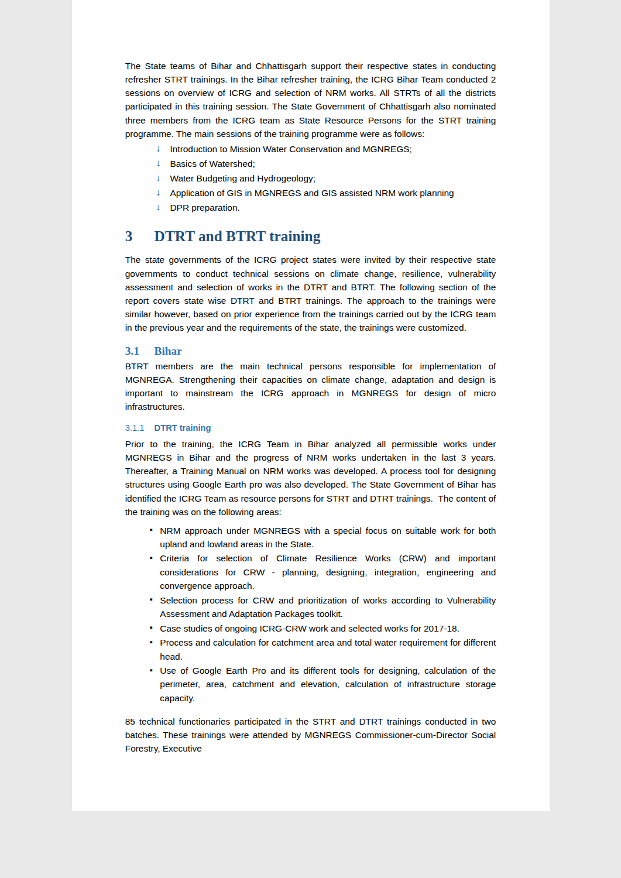The State teams of Bihar and Chhattisgarh support their respective states in conducting refresher STRT trainings. In the Bihar refresher training, the ICRG Bihar Team conducted 2 sessions on overview of ICRG and selection of NRM works. All STRTs of all the districts participated in this training session. The State Government of Chhattisgarh also nominated three members from the ICRG team as State Resource Persons for the STRT training programme. The main sessions of the training programme were as follows:
Introduction to Mission Water Conservation and MGNREGS;
Basics of Watershed;
Water Budgeting and Hydrogeology;
Application of GIS in MGNREGS and GIS assisted NRM work planning
DPR preparation.
3 DTRT and BTRT training
The state governments of the ICRG project states were invited by their respective state governments to conduct technical sessions on climate change, resilience, vulnerability assessment and selection of works in the DTRT and BTRT. The following section of the report covers state wise DTRT and BTRT trainings. The approach to the trainings were similar however, based on prior experience from the trainings carried out by the ICRG team in the previous year and the requirements of the state, the trainings were customized.
3.1 Bihar
BTRT members are the main technical persons responsible for implementation of MGNREGA. Strengthening their capacities on climate change, adaptation and design is important to mainstream the ICRG approach in MGNREGS for design of micro infrastructures.
3.1.1 DTRT training
Prior to the training, the ICRG Team in Bihar analyzed all permissible works under MGNREGS in Bihar and the progress of NRM works undertaken in the last 3 years. Thereafter, a Training Manual on NRM works was developed. A process tool for designing structures using Google Earth pro was also developed. The State Government of Bihar has identified the ICRG Team as resource persons for STRT and DTRT trainings. The content of the training was on the following areas:
NRM approach under MGNREGS with a special focus on suitable work for both upland and lowland areas in the State.
Criteria for selection of Climate Resilience Works (CRW) and important considerations for CRW - planning, designing, integration, engineering and convergence approach.
Selection process for CRW and prioritization of works according to Vulnerability Assessment and Adaptation Packages toolkit.
Case studies of ongoing ICRG-CRW work and selected works for 2017-18.
Process and calculation for catchment area and total water requirement for different head.
Use of Google Earth Pro and its different tools for designing, calculation of the perimeter, area, catchment and elevation, calculation of infrastructure storage capacity.
85 technical functionaries participated in the STRT and DTRT trainings conducted in two batches. These trainings were attended by MGNREGS Commissioner-cum-Director Social Forestry, Executive